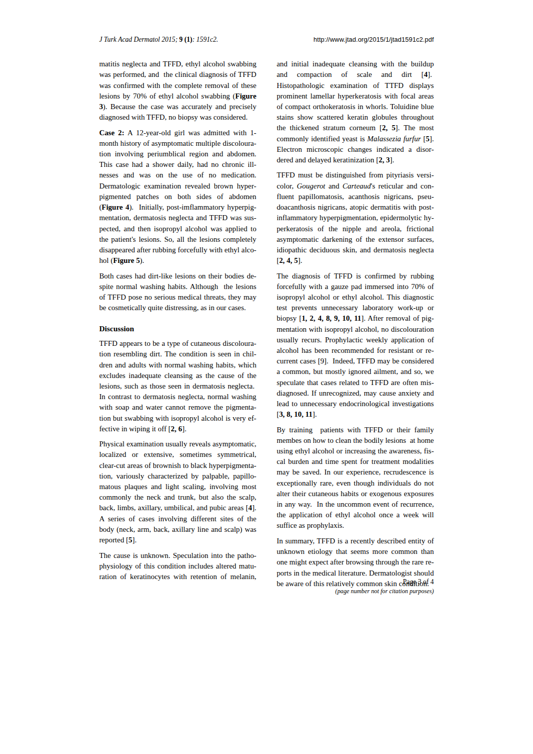J Turk Acad Dermatol 2015; 9 (1): 1591c2.
http://www.jtad.org/2015/1/jtad1591c2.pdf
matitis neglecta and TFFD, ethyl alcohol swabbing was performed, and the clinical diagnosis of TFFD was confirmed with the complete removal of these lesions by 70% of ethyl alcohol swabbing (Figure 3). Because the case was accurately and precisely diagnosed with TFFD, no biopsy was considered.
Case 2: A 12-year-old girl was admitted with 1-month history of asymptomatic multiple discolouration involving periumblical region and abdomen. This case had a shower daily, had no chronic illnesses and was on the use of no medication. Dermatologic examination revealed brown hyperpigmented patches on both sides of abdomen (Figure 4). Initially, post-imflammatory hyperpigmentation, dermatosis neglecta and TFFD was suspected, and then isopropyl alcohol was applied to the patient's lesions. So, all the lesions completely disappeared after rubbing forcefully with ethyl alcohol (Figure 5).
Both cases had dirt-like lesions on their bodies despite normal washing habits. Although the lesions of TFFD pose no serious medical threats, they may be cosmetically quite distressing, as in our cases.
Discussion
TFFD appears to be a type of cutaneous discolouration resembling dirt. The condition is seen in children and adults with normal washing habits, which excludes inadequate cleansing as the cause of the lesions, such as those seen in dermatosis neglecta. In contrast to dermatosis neglecta, normal washing with soap and water cannot remove the pigmentation but swabbing with isopropyl alcohol is very effective in wiping it off [2, 6].
Physical examination usually reveals asymptomatic, localized or extensive, sometimes symmetrical, clear-cut areas of brownish to black hyperpigmentation, variously characterized by palpable, papillomatous plaques and light scaling, involving most commonly the neck and trunk, but also the scalp, back, limbs, axillary, umbilical, and pubic areas [4]. A series of cases involving different sites of the body (neck, arm, back, axillary line and scalp) was reported [5].
The cause is unknown. Speculation into the pathophysiology of this condition includes altered maturation of keratinocytes with retention of melanin, and initial inadequate cleansing with the buildup and compaction of scale and dirt [4]. Histopathologic examination of TTFD displays prominent lamellar hyperkeratosis with focal areas of compact orthokeratosis in whorls. Toluidine blue stains show scattered keratin globules throughout the thickened stratum corneum [2, 5]. The most commonly identified yeast is Malassezia furfur [5]. Electron microscopic changes indicated a disordered and delayed keratinization [2, 3].
TFFD must be distinguished from pityriasis versicolor, Gougerot and Carteaud's reticular and confluent papillomatosis, acanthosis nigricans, pseudoacanthosis nigricans, atopic dermatitis with post-inflammatory hyperpigmentation, epidermolytic hyperkeratosis of the nipple and areola, frictional asymptomatic darkening of the extensor surfaces, idiopathic deciduous skin, and dermatosis neglecta [2, 4, 5].
The diagnosis of TFFD is confirmed by rubbing forcefully with a gauze pad immersed into 70% of isopropyl alcohol or ethyl alcohol. This diagnostic test prevents unnecessary laboratory work-up or biopsy [1, 2, 4, 8, 9, 10, 11]. After removal of pigmentation with isopropyl alcohol, no discolouration usually recurs. Prophylactic weekly application of alcohol has been recommended for resistant or recurrent cases [9]. Indeed, TFFD may be considered a common, but mostly ignored ailment, and so, we speculate that cases related to TFFD are often misdiagnosed. If unrecognized, may cause anxiety and lead to unnecessary endocrinological investigations [3, 8, 10, 11].
By training patients with TFFD or their family membes on how to clean the bodily lesions at home using ethyl alcohol or increasing the awareness, fiscal burden and time spent for treatment modalities may be saved. In our experience, recrudescence is exceptionally rare, even though individuals do not alter their cutaneous habits or exogenous exposures in any way. In the uncommon event of recurrence, the application of ethyl alcohol once a week will suffice as prophylaxis.
In summary, TFFD is a recently described entity of unknown etiology that seems more common than one might expect after browsing through the rare reports in the medical literature. Dermatologist should be aware of this relatively common skin condition.
Page 3 of 4
(page number not for citation purposes)